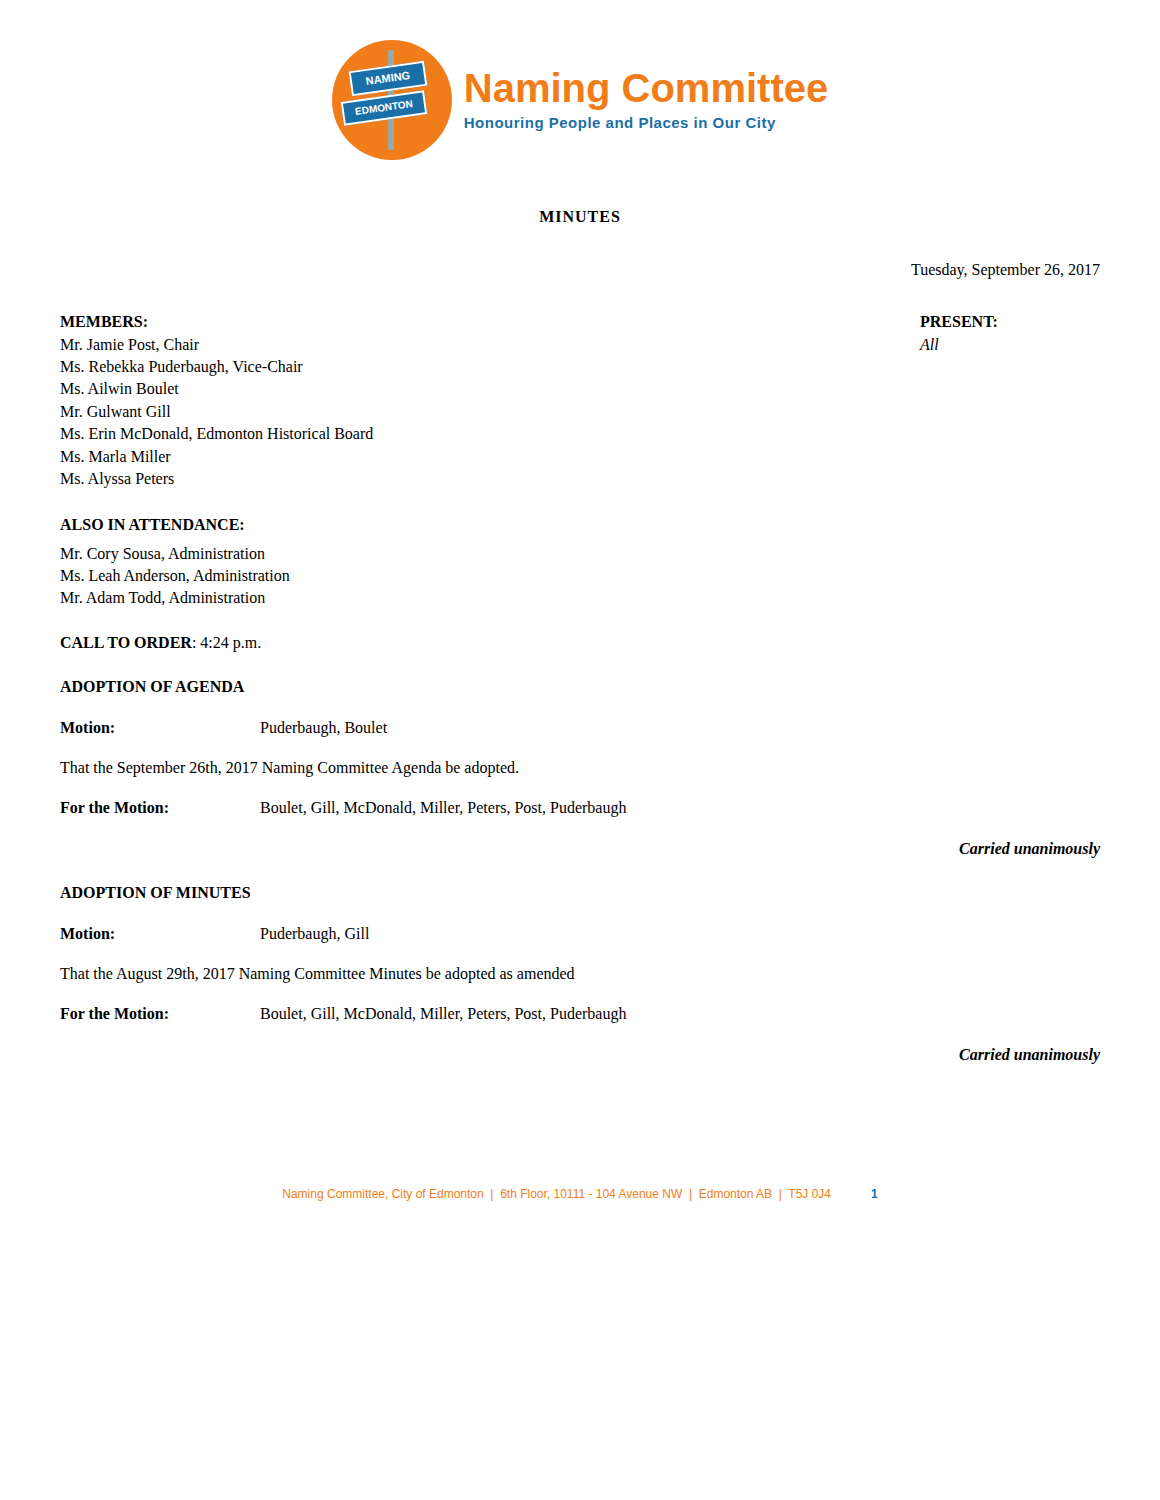NAMING
EDMONTON
Naming Committee
Honouring People and Places in Our City
MINUTES
Tuesday, September 26, 2017
MEMBERS:
PRESENT:
Mr. Jamie Post, Chair
Ms. Rebekka Puderbaugh, Vice-Chair
Ms. Ailwin Boulet
Mr. Gulwant Gill
Ms. Erin McDonald, Edmonton Historical Board
Ms. Marla Miller
Ms. Alyssa Peters
All
ALSO IN ATTENDANCE:
Mr. Cory Sousa, Administration
Ms. Leah Anderson, Administration
Mr. Adam Todd, Administration
CALL TO ORDER: 4:24 p.m.
ADOPTION OF AGENDA
Motion:
Puderbaugh, Boulet
That the September 26th, 2017 Naming Committee Agenda be adopted.
For the Motion:
Boulet, Gill, McDonald, Miller, Peters, Post, Puderbaugh
Carried unanimously
ADOPTION OF MINUTES
Motion:
Puderbaugh, Gill
That the August 29th, 2017 Naming Committee Minutes be adopted as amended
For the Motion:
Boulet, Gill, McDonald, Miller, Peters, Post, Puderbaugh
Carried unanimously
Naming Committee, City of Edmonton | 6th Floor, 10111 - 104 Avenue NW | Edmonton AB | T5J 0J4
1